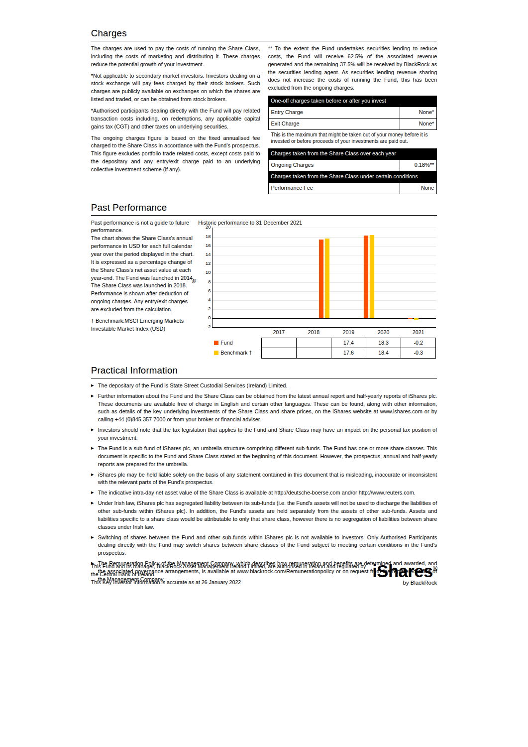Charges
The charges are used to pay the costs of running the Share Class, including the costs of marketing and distributing it. These charges reduce the potential growth of your investment.
*Not applicable to secondary market investors. Investors dealing on a stock exchange will pay fees charged by their stock brokers. Such charges are publicly available on exchanges on which the shares are listed and traded, or can be obtained from stock brokers.
*Authorised participants dealing directly with the Fund will pay related transaction costs including, on redemptions, any applicable capital gains tax (CGT) and other taxes on underlying securities.
The ongoing charges figure is based on the fixed annualised fee charged to the Share Class in accordance with the Fund's prospectus. This figure excludes portfolio trade related costs, except costs paid to the depositary and any entry/exit charge paid to an underlying collective investment scheme (if any).
** To the extent the Fund undertakes securities lending to reduce costs, the Fund will receive 62.5% of the associated revenue generated and the remaining 37.5% will be received by BlackRock as the securities lending agent. As securities lending revenue sharing does not increase the costs of running the Fund, this has been excluded from the ongoing charges.
| One-off charges taken before or after you invest |
| --- |
| Entry Charge | None* |
| Exit Charge | None* |
This is the maximum that might be taken out of your money before it is invested or before proceeds of your investments are paid out.
| Charges taken from the Share Class over each year |
| --- |
| Ongoing Charges | 0.18%** |
| Charges taken from the Share Class under certain conditions |
| Performance Fee | None |
Past Performance
Past performance is not a guide to future performance.
The chart shows the Share Class's annual performance in USD for each full calendar year over the period displayed in the chart. It is expressed as a percentage change of the Share Class's net asset value at each year-end. The Fund was launched in 2014. The Share Class was launched in 2018. Performance is shown after deduction of ongoing charges. Any entry/exit charges are excluded from the calculation.
† Benchmark:MSCI Emerging Markets Investable Market Index (USD)
Historic performance to 31 December 2021
%
20 18 16 14 12 10 8 6 4 2 0 -2
| | 2017 | 2018 | 2019 | 2020 | 2021 |
| Fund | | | 17.4 | 18.3 | -0.2 |
| Benchmark † | | | 17.6 | 18.4 | -0.3 |
Practical Information
The depositary of the Fund is State Street Custodial Services (Ireland) Limited.
Further information about the Fund and the Share Class can be obtained from the latest annual report and half-yearly reports of iShares plc. These documents are available free of charge in English and certain other languages. These can be found, along with other information, such as details of the key underlying investments of the Share Class and share prices, on the iShares website at www.ishares.com or by calling +44 (0)845 357 7000 or from your broker or financial adviser.
Investors should note that the tax legislation that applies to the Fund and Share Class may have an impact on the personal tax position of your investment.
The Fund is a sub-fund of iShares plc, an umbrella structure comprising different sub-funds. The Fund has one or more share classes. This document is specific to the Fund and Share Class stated at the beginning of this document. However, the prospectus, annual and half-yearly reports are prepared for the umbrella.
iShares plc may be held liable solely on the basis of any statement contained in this document that is misleading, inaccurate or inconsistent with the relevant parts of the Fund's prospectus.
The indicative intra-day net asset value of the Share Class is available at http://deutsche-boerse.com and/or http://www.reuters.com.
Under Irish law, iShares plc has segregated liability between its sub-funds (i.e. the Fund's assets will not be used to discharge the liabilities of other sub-funds within iShares plc). In addition, the Fund's assets are held separately from the assets of other sub-funds. Assets and liabilities specific to a share class would be attributable to only that share class, however there is no segregation of liabilities between share classes under Irish law.
Switching of shares between the Fund and other sub-funds within iShares plc is not available to investors. Only Authorised Participants dealing directly with the Fund may switch shares between share classes of the Fund subject to meeting certain conditions in the Fund's prospectus.
The Remuneration Policy of the Management Company, which describes how remuneration and benefits are determined and awarded, and the associated governance arrangements, is available at www.blackrock.com/Remunerationpolicy or on request from the registered office of the Management Company.
This Fund and its manager, BlackRock Asset Management Ireland Limited, are authorised in Ireland and regulated by the Central Bank of Ireland.
This Key Investor Information is accurate as at 26 January 2022
i Shares®
by BlackRock